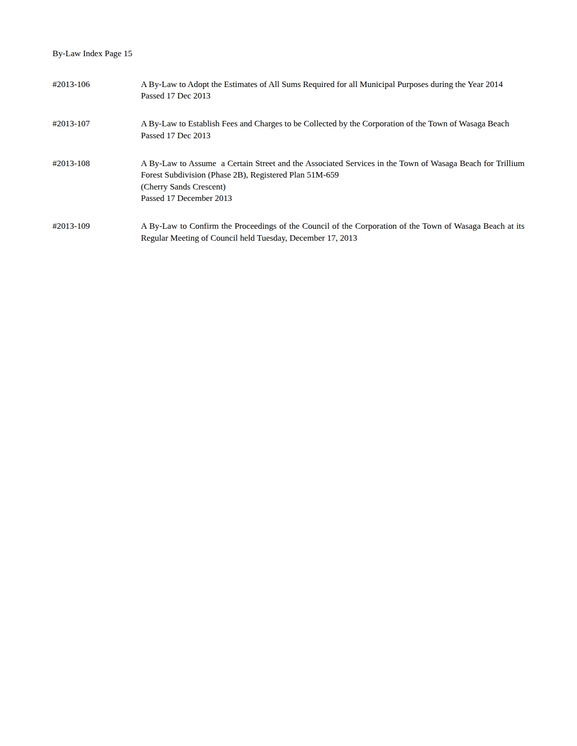By-Law Index Page 15
| #2013-106 | A By-Law to Adopt the Estimates of All Sums Required for all Municipal Purposes during the Year 2014 Passed 17 Dec 2013 |
| #2013-107 | A By-Law to Establish Fees and Charges to be Collected by the Corporation of the Town of Wasaga Beach Passed 17 Dec 2013 |
| #2013-108 | A By-Law to Assume a Certain Street and the Associated Services in the Town of Wasaga Beach for Trillium Forest Subdivision (Phase 2B), Registered Plan 51M-659 (Cherry Sands Crescent) Passed 17 December 2013 |
| #2013-109 | A By-Law to Confirm the Proceedings of the Council of the Corporation of the Town of Wasaga Beach at its Regular Meeting of Council held Tuesday, December 17, 2013 |